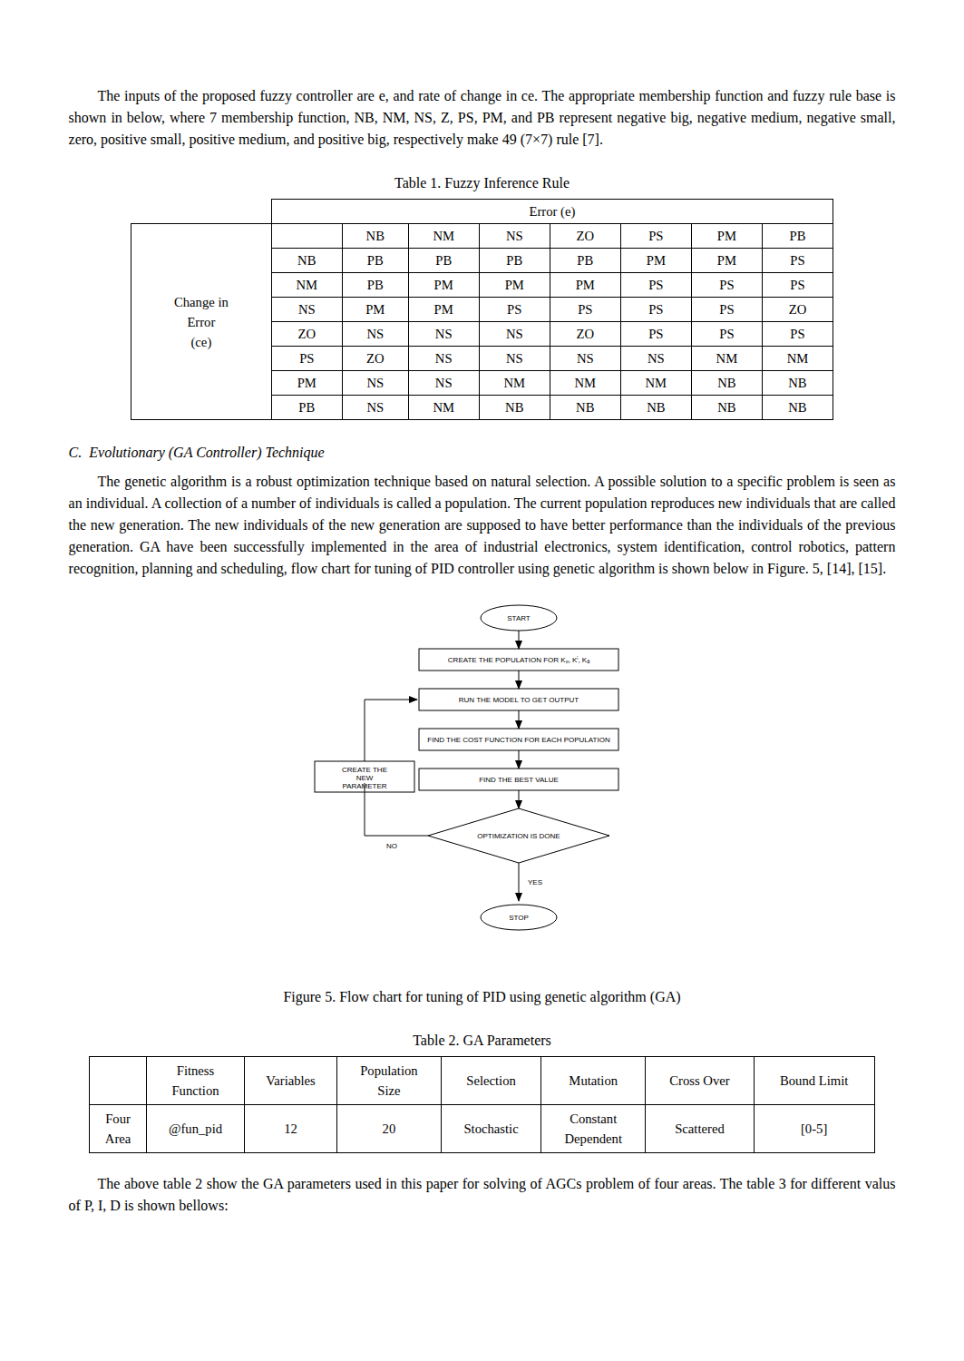The inputs of the proposed fuzzy controller are e, and rate of change in ce. The appropriate membership function and fuzzy rule base is shown in below, where 7 membership function, NB, NM, NS, Z, PS, PM, and PB represent negative big, negative medium, negative small, zero, positive small, positive medium, and positive big, respectively make 49 (7×7) rule [7].
Table 1. Fuzzy Inference Rule
| | Error (e) |
| Change in Error (ce) | | NB | NM | NS | ZO | PS | PM | PB |
| NB | PB | PB | PB | PB | PM | PM | PS |
| NM | PB | PM | PM | PM | PS | PS | PS |
| NS | PM | PM | PS | PS | PS | PS | ZO |
| ZO | NS | NS | NS | ZO | PS | PS | PS |
| PS | ZO | NS | NS | NS | NS | NM | NM |
| PM | NS | NS | NM | NM | NM | NB | NB |
| PB | NS | NM | NB | NB | NB | NB | NB |
C. Evolutionary (GA Controller) Technique
The genetic algorithm is a robust optimization technique based on natural selection. A possible solution to a specific problem is seen as an individual. A collection of a number of individuals is called a population. The current population reproduces new individuals that are called the new generation. The new individuals of the new generation are supposed to have better performance than the individuals of the previous generation. GA have been successfully implemented in the area of industrial electronics, system identification, control robotics, pattern recognition, planning and scheduling, flow chart for tuning of PID controller using genetic algorithm is shown below in Figure. 5, [14], [15].
START CREATE THE POPULATION FOR Kₚ, Kⁱ, Kₐ RUN THE MODEL TO GET OUTPUT FIND THE COST FUNCTION FOR EACH POPULATION FIND THE BEST VALUE OPTIMIZATION IS DONE NO CREATE THE NEW PARAMETER YES STOP
Figure 5. Flow chart for tuning of PID using genetic algorithm (GA)
Table 2. GA Parameters
| | Fitness Function | Variables | Population Size | Selection | Mutation | Cross Over | Bound Limit |
| Four Area | @fun_pid | 12 | 20 | Stochastic | Constant Dependent | Scattered | [0-5] |
The above table 2 show the GA parameters used in this paper for solving of AGCs problem of four areas. The table 3 for different valus of P, I, D is shown bellows: